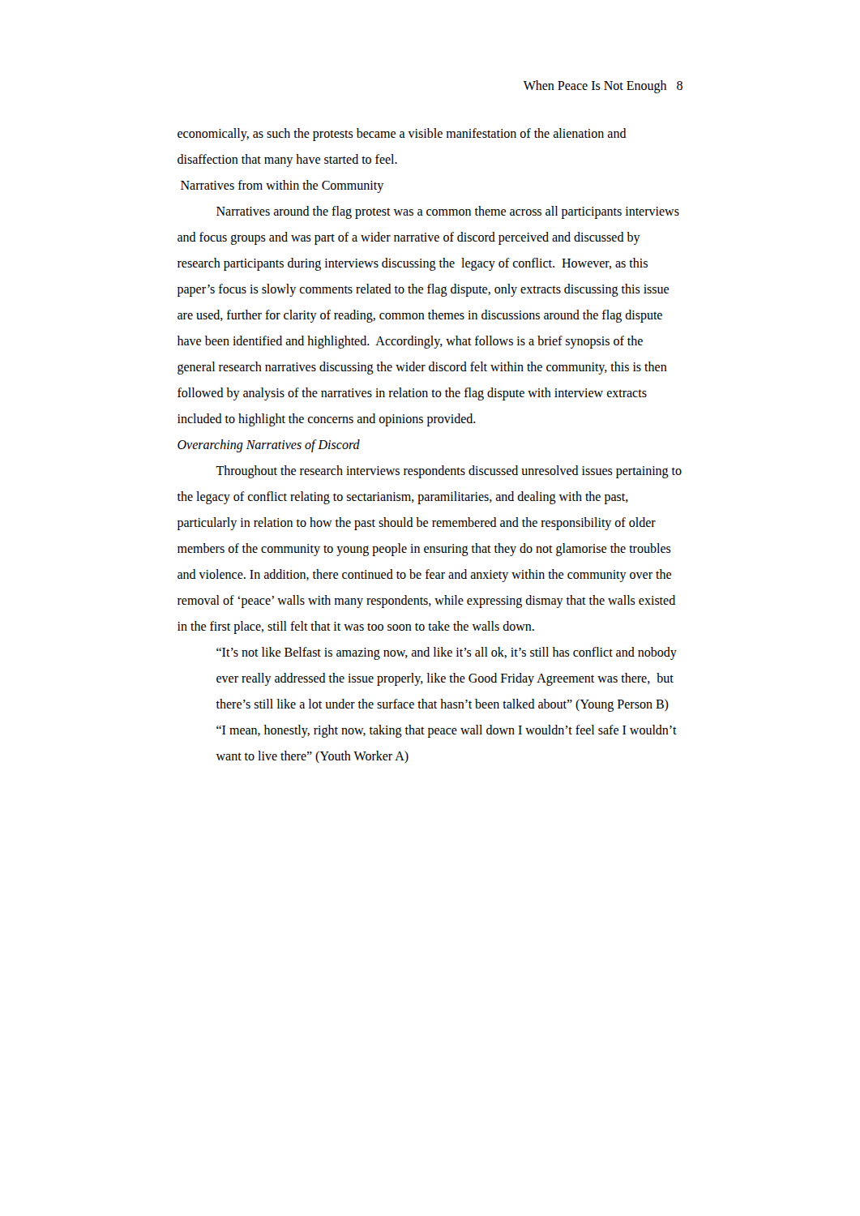When Peace Is Not Enough 8
economically, as such the protests became a visible manifestation of the alienation and disaffection that many have started to feel.
Narratives from within the Community
Narratives around the flag protest was a common theme across all participants interviews and focus groups and was part of a wider narrative of discord perceived and discussed by research participants during interviews discussing the legacy of conflict. However, as this paper’s focus is slowly comments related to the flag dispute, only extracts discussing this issue are used, further for clarity of reading, common themes in discussions around the flag dispute have been identified and highlighted. Accordingly, what follows is a brief synopsis of the general research narratives discussing the wider discord felt within the community, this is then followed by analysis of the narratives in relation to the flag dispute with interview extracts included to highlight the concerns and opinions provided.
Overarching Narratives of Discord
Throughout the research interviews respondents discussed unresolved issues pertaining to the legacy of conflict relating to sectarianism, paramilitaries, and dealing with the past, particularly in relation to how the past should be remembered and the responsibility of older members of the community to young people in ensuring that they do not glamorise the troubles and violence. In addition, there continued to be fear and anxiety within the community over the removal of ‘peace’ walls with many respondents, while expressing dismay that the walls existed in the first place, still felt that it was too soon to take the walls down.
“It’s not like Belfast is amazing now, and like it’s all ok, it’s still has conflict and nobody ever really addressed the issue properly, like the Good Friday Agreement was there, but there’s still like a lot under the surface that hasn’t been talked about” (Young Person B)
“I mean, honestly, right now, taking that peace wall down I wouldn’t feel safe I wouldn’t want to live there” (Youth Worker A)